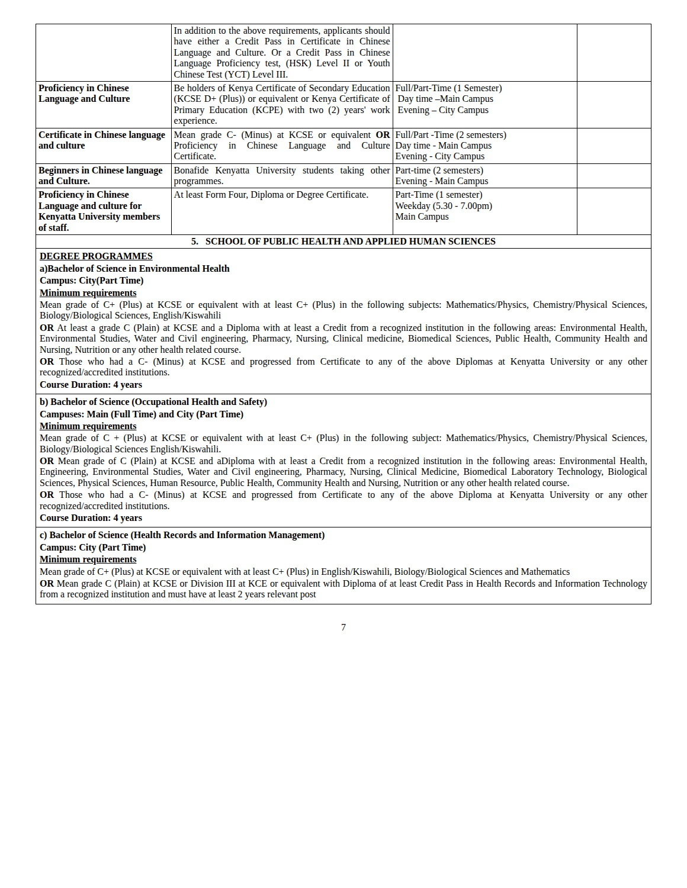| | In addition to the above requirements, applicants should have either a Credit Pass in Certificate in Chinese Language and Culture. Or a Credit Pass in Chinese Language Proficiency test, (HSK) Level II or Youth Chinese Test (YCT) Level III. | | |
| Proficiency in Chinese Language and Culture | Be holders of Kenya Certificate of Secondary Education (KCSE D+ (Plus)) or equivalent or Kenya Certificate of Primary Education (KCPE) with two (2) years' work experience. | Full/Part-Time (1 Semester) Day time –Main Campus Evening – City Campus | |
| Certificate in Chinese language and culture | Mean grade C- (Minus) at KCSE or equivalent OR Proficiency in Chinese Language and Culture Certificate. | Full/Part -Time (2 semesters) Day time - Main Campus Evening - City Campus | |
| Beginners in Chinese language and Culture. | Bonafide Kenyatta University students taking other programmes. | Part-time (2 semesters) Evening - Main Campus | |
| Proficiency in Chinese Language and culture for Kenyatta University members of staff. | At least Form Four, Diploma or Degree Certificate. | Part-Time (1 semester) Weekday (5.30 - 7.00pm) Main Campus | |
| 5. SCHOOL OF PUBLIC HEALTH AND APPLIED HUMAN SCIENCES |
| DEGREE PROGRAMMES a)Bachelor of Science in Environmental Health Campus: City(Part Time) Minimum requirements Mean grade of C+ (Plus) at KCSE or equivalent with at least C+ (Plus) in the following subjects: Mathematics/Physics, Chemistry/Physical Sciences, Biology/Biological Sciences, English/Kiswahili OR At least a grade C (Plain) at KCSE and a Diploma with at least a Credit from a recognized institution in the following areas: Environmental Health, Environmental Studies, Water and Civil engineering, Pharmacy, Nursing, Clinical medicine, Biomedical Sciences, Public Health, Community Health and Nursing, Nutrition or any other health related course. OR Those who had a C- (Minus) at KCSE and progressed from Certificate to any of the above Diplomas at Kenyatta University or any other recognized/accredited institutions. Course Duration: 4 years |
| b) Bachelor of Science (Occupational Health and Safety) Campuses: Main (Full Time) and City (Part Time) Minimum requirements Mean grade of C + (Plus) at KCSE or equivalent with at least C+ (Plus) in the following subject: Mathematics/Physics, Chemistry/Physical Sciences, Biology/Biological Sciences English/Kiswahili. OR Mean grade of C (Plain) at KCSE and aDiploma with at least a Credit from a recognized institution in the following areas: Environmental Health, Engineering, Environmental Studies, Water and Civil engineering, Pharmacy, Nursing, Clinical Medicine, Biomedical Laboratory Technology, Biological Sciences, Physical Sciences, Human Resource, Public Health, Community Health and Nursing, Nutrition or any other health related course. OR Those who had a C- (Minus) at KCSE and progressed from Certificate to any of the above Diploma at Kenyatta University or any other recognized/accredited institutions. Course Duration: 4 years |
| c) Bachelor of Science (Health Records and Information Management) Campus: City (Part Time) Minimum requirements Mean grade of C+ (Plus) at KCSE or equivalent with at least C+ (Plus) in English/Kiswahili, Biology/Biological Sciences and Mathematics OR Mean grade C (Plain) at KCSE or Division III at KCE or equivalent with Diploma of at least Credit Pass in Health Records and Information Technology from a recognized institution and must have at least 2 years relevant post |
7